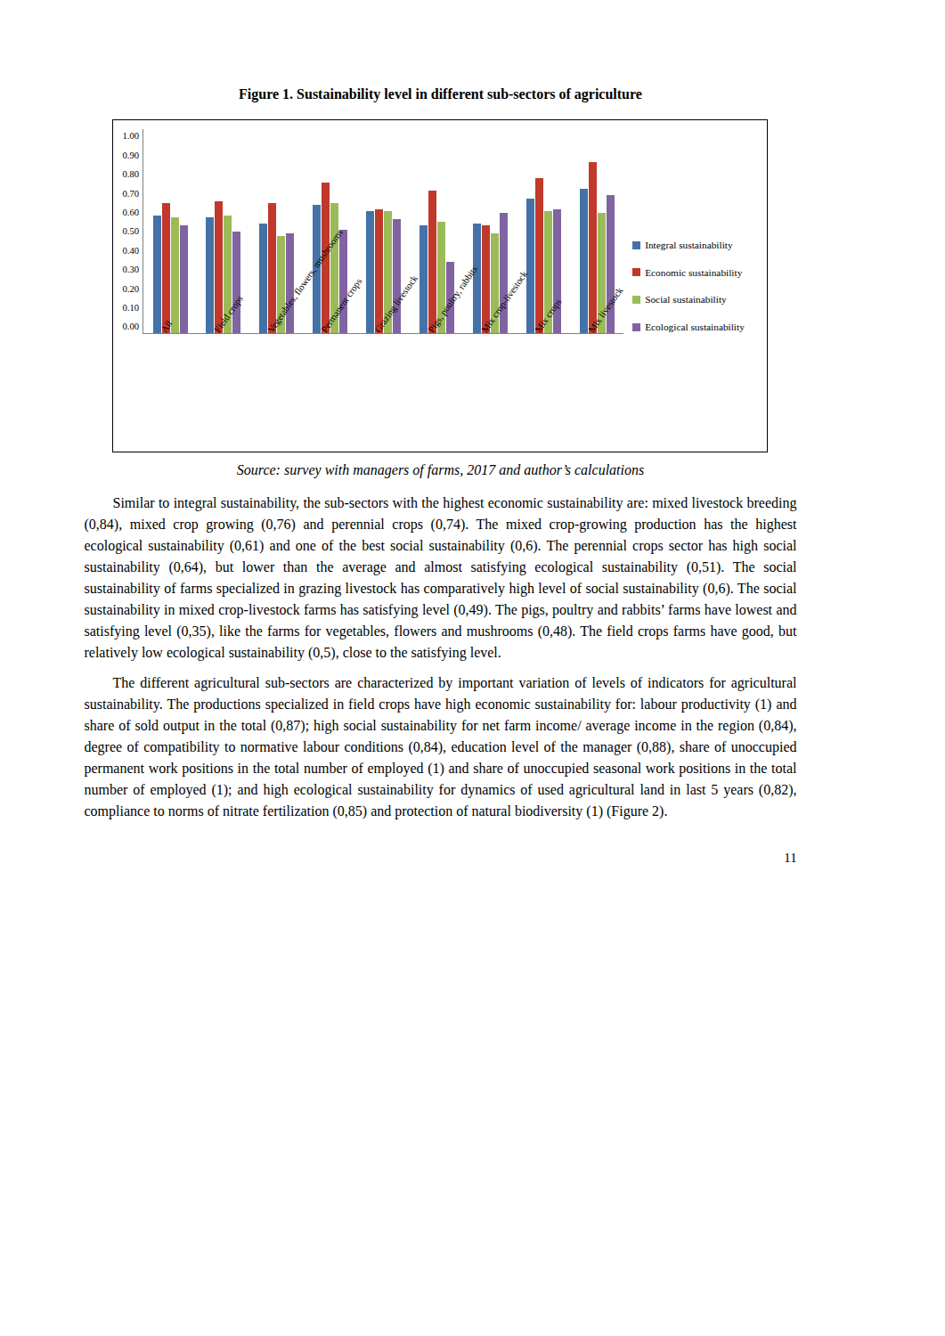Figure 1. Sustainability level in different sub-sectors of agriculture
1.00 0.90 0.80 0.70 0.60 0.50 0.40 0.30 0.20 0.10 0.00
All
Field crops
Vegetables, flowers, mushrooms
Permanent crops
Grazing livestock
Pigs, poultry, rabbits
Mix crop-livestock
Mix crops
Mix livestock
Integral sustainability
Economic sustainability
Social sustainability
Ecological sustainability
Source: survey with managers of farms, 2017 and author’s calculations
Similar to integral sustainability, the sub-sectors with the highest economic sustainability are: mixed livestock breeding (0,84), mixed crop growing (0,76) and perennial crops (0,74). The mixed crop-growing production has the highest ecological sustainability (0,61) and one of the best social sustainability (0,6). The perennial crops sector has high social sustainability (0,64), but lower than the average and almost satisfying ecological sustainability (0,51). The social sustainability of farms specialized in grazing livestock has comparatively high level of social sustainability (0,6). The social sustainability in mixed crop-livestock farms has satisfying level (0,49). The pigs, poultry and rabbits’ farms have lowest and satisfying level (0,35), like the farms for vegetables, flowers and mushrooms (0,48). The field crops farms have good, but relatively low ecological sustainability (0,5), close to the satisfying level.
The different agricultural sub-sectors are characterized by important variation of levels of indicators for agricultural sustainability. The productions specialized in field crops have high economic sustainability for: labour productivity (1) and share of sold output in the total (0,87); high social sustainability for net farm income/ average income in the region (0,84), degree of compatibility to normative labour conditions (0,84), education level of the manager (0,88), share of unoccupied permanent work positions in the total number of employed (1) and share of unoccupied seasonal work positions in the total number of employed (1); and high ecological sustainability for dynamics of used agricultural land in last 5 years (0,82), compliance to norms of nitrate fertilization (0,85) and protection of natural biodiversity (1) (Figure 2).
11